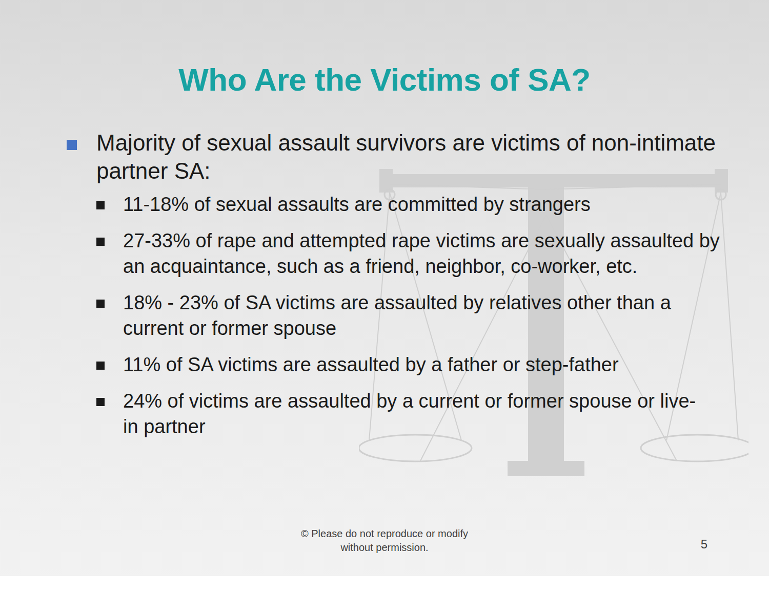Who Are the Victims of SA?
Majority of sexual assault survivors are victims of non-intimate partner SA:
11-18% of sexual assaults are committed by strangers
27-33% of rape and attempted rape victims are sexually assaulted by an acquaintance, such as a friend, neighbor, co-worker, etc.
18% - 23% of SA victims are assaulted by relatives other than a current or former spouse
11% of SA victims are assaulted by a father or step-father
24% of victims are assaulted by a current or former spouse or live-in partner
© Please do not reproduce or modify
without permission.
5